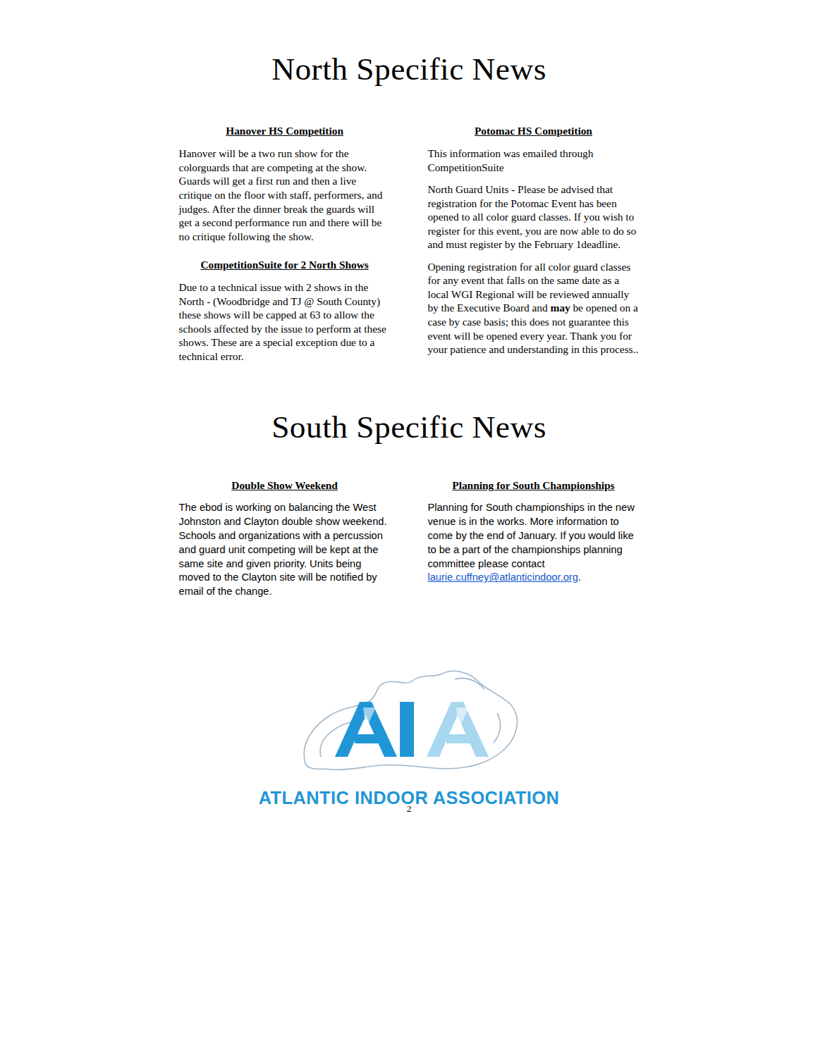North Specific News
Hanover HS Competition
Hanover will be a two run show for the colorguards that are competing at the show. Guards will get a first run and then a live critique on the floor with staff, performers, and judges. After the dinner break the guards will get a second performance run and there will be no critique following the show.
CompetitionSuite for 2 North Shows
Due to a technical issue with 2 shows in the North - (Woodbridge and TJ @ South County) these shows will be capped at 63 to allow the schools affected by the issue to perform at these shows. These are a special exception due to a technical error.
Potomac HS Competition
This information was emailed through CompetitionSuite
North Guard Units - Please be advised that registration for the Potomac Event has been opened to all color guard classes. If you wish to register for this event, you are now able to do so and must register by the February 1deadline.
Opening registration for all color guard classes for any event that falls on the same date as a local WGI Regional will be reviewed annually by the Executive Board and may be opened on a case by case basis; this does not guarantee this event will be opened every year. Thank you for your patience and understanding in this process..
South Specific News
Double Show Weekend
The ebod is working on balancing the West Johnston and Clayton double show weekend. Schools and organizations with a percussion and guard unit competing will be kept at the same site and given priority. Units being moved to the Clayton site will be notified by email of the change.
Planning for South Championships
Planning for South championships in the new venue is in the works. More information to come by the end of January. If you would like to be a part of the championships planning committee please contact laurie.cuffney@atlanticindoor.org.
ATLANTIC INDOOR ASSOCIATION
2